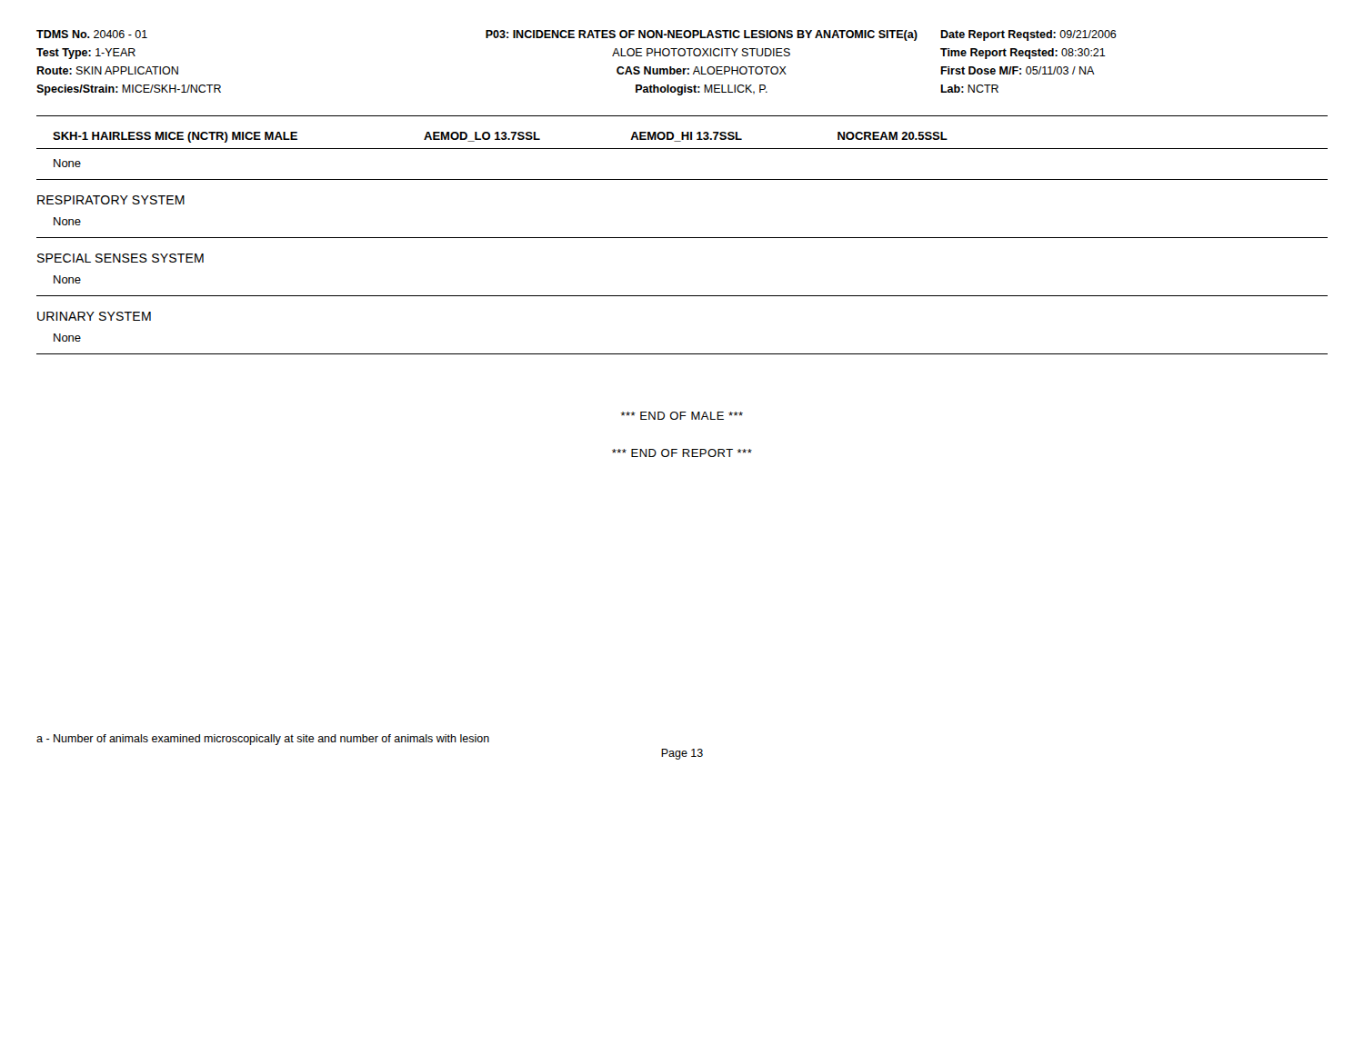| TDMS No. 20406 - 01 | P03: INCIDENCE RATES OF NON-NEOPLASTIC LESIONS BY ANATOMIC SITE(a) | Date Report Reqsted: 09/21/2006 |
| Test Type: 1-YEAR | ALOE PHOTOTOXICITY STUDIES | Time Report Reqsted: 08:30:21 |
| Route: SKIN APPLICATION | CAS Number: ALOEPHOTOTOX | First Dose M/F: 05/11/03 / NA |
| Species/Strain: MICE/SKH-1/NCTR | Pathologist: MELLICK, P. | Lab: NCTR |
| SKH-1 HAIRLESS MICE (NCTR) MICE MALE | AEMOD_LO 13.7SSL | AEMOD_HI 13.7SSL | NOCREAM 20.5SSL | |
None
RESPIRATORY SYSTEM
None
SPECIAL SENSES SYSTEM
None
URINARY SYSTEM
None
*** END OF MALE ***
*** END OF REPORT ***
a - Number of animals examined microscopically at site and number of animals with lesion
Page 13